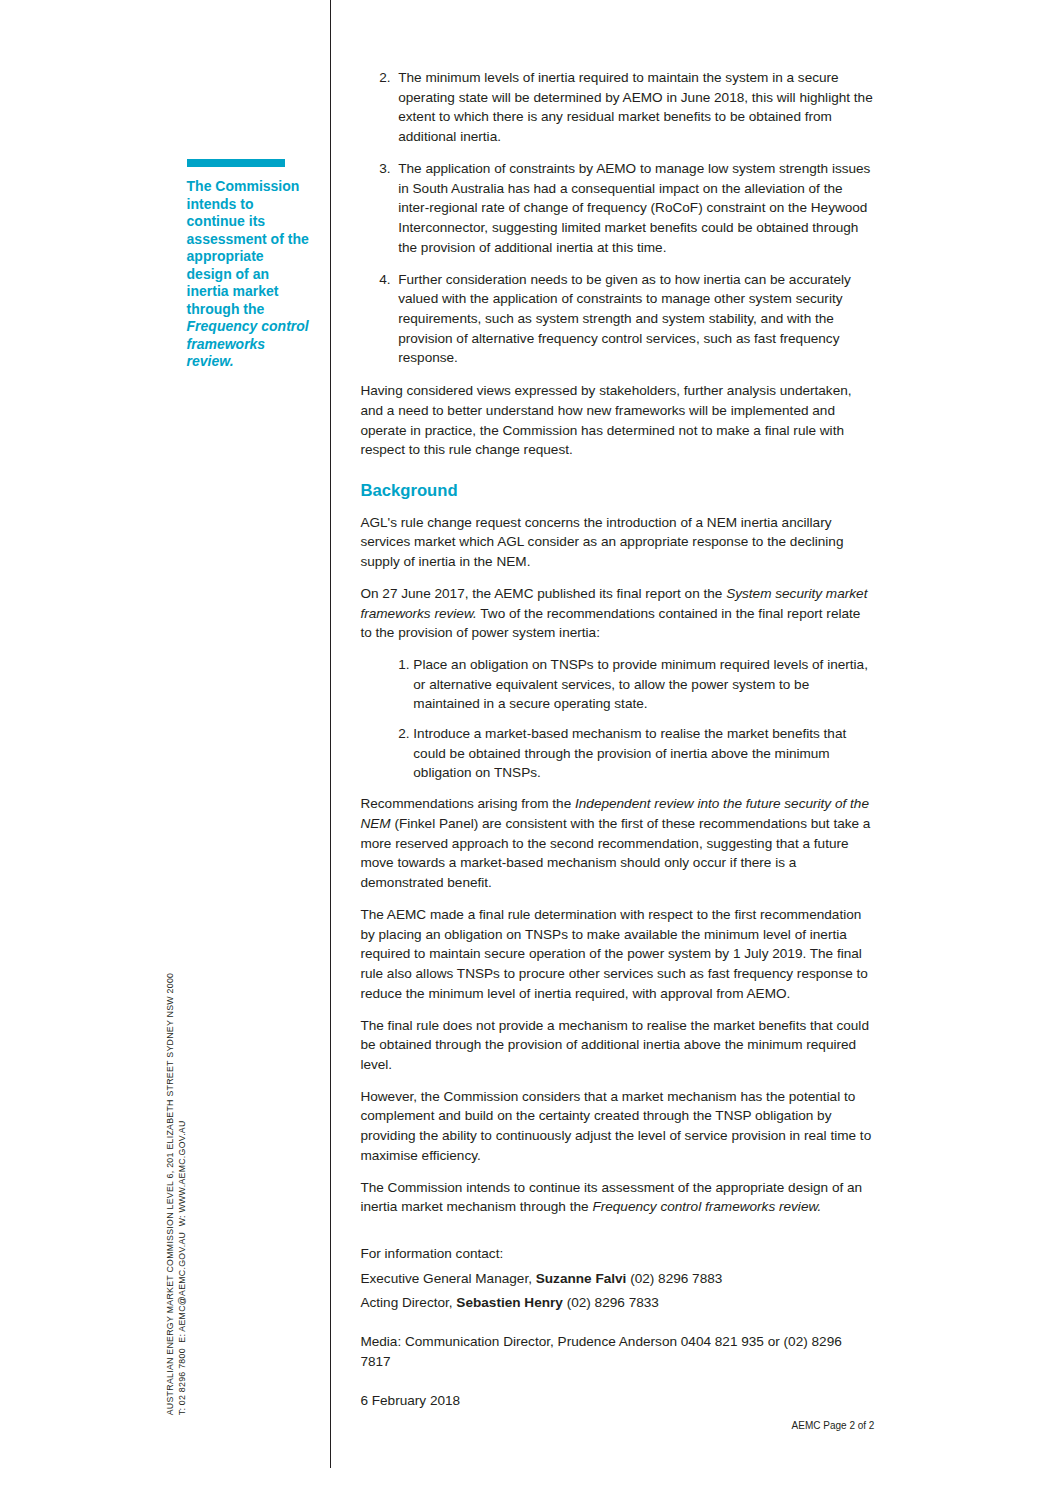The Commission intends to continue its assessment of the appropriate design of an inertia market through the Frequency control frameworks review.
AUSTRALIAN ENERGY MARKET COMMISSION LEVEL 6, 201 ELIZABETH STREET SYDNEY NSW 2000 T: 02 8296 7800 E: AEMC@AEMC.GOV.AU W: WWW.AEMC.GOV.AU
The minimum levels of inertia required to maintain the system in a secure operating state will be determined by AEMO in June 2018, this will highlight the extent to which there is any residual market benefits to be obtained from additional inertia.
The application of constraints by AEMO to manage low system strength issues in South Australia has had a consequential impact on the alleviation of the inter-regional rate of change of frequency (RoCoF) constraint on the Heywood Interconnector, suggesting limited market benefits could be obtained through the provision of additional inertia at this time.
Further consideration needs to be given as to how inertia can be accurately valued with the application of constraints to manage other system security requirements, such as system strength and system stability, and with the provision of alternative frequency control services, such as fast frequency response.
Having considered views expressed by stakeholders, further analysis undertaken, and a need to better understand how new frameworks will be implemented and operate in practice, the Commission has determined not to make a final rule with respect to this rule change request.
Background
AGL's rule change request concerns the introduction of a NEM inertia ancillary services market which AGL consider as an appropriate response to the declining supply of inertia in the NEM.
On 27 June 2017, the AEMC published its final report on the System security market frameworks review. Two of the recommendations contained in the final report relate to the provision of power system inertia:
Place an obligation on TNSPs to provide minimum required levels of inertia, or alternative equivalent services, to allow the power system to be maintained in a secure operating state.
Introduce a market-based mechanism to realise the market benefits that could be obtained through the provision of inertia above the minimum obligation on TNSPs.
Recommendations arising from the Independent review into the future security of the NEM (Finkel Panel) are consistent with the first of these recommendations but take a more reserved approach to the second recommendation, suggesting that a future move towards a market-based mechanism should only occur if there is a demonstrated benefit.
The AEMC made a final rule determination with respect to the first recommendation by placing an obligation on TNSPs to make available the minimum level of inertia required to maintain secure operation of the power system by 1 July 2019. The final rule also allows TNSPs to procure other services such as fast frequency response to reduce the minimum level of inertia required, with approval from AEMO.
The final rule does not provide a mechanism to realise the market benefits that could be obtained through the provision of additional inertia above the minimum required level.
However, the Commission considers that a market mechanism has the potential to complement and build on the certainty created through the TNSP obligation by providing the ability to continuously adjust the level of service provision in real time to maximise efficiency.
The Commission intends to continue its assessment of the appropriate design of an inertia market mechanism through the Frequency control frameworks review.
For information contact:
Executive General Manager, Suzanne Falvi (02) 8296 7883
Acting Director, Sebastien Henry (02) 8296 7833
Media: Communication Director, Prudence Anderson 0404 821 935 or (02) 8296 7817
6 February 2018
AEMC Page 2 of 2